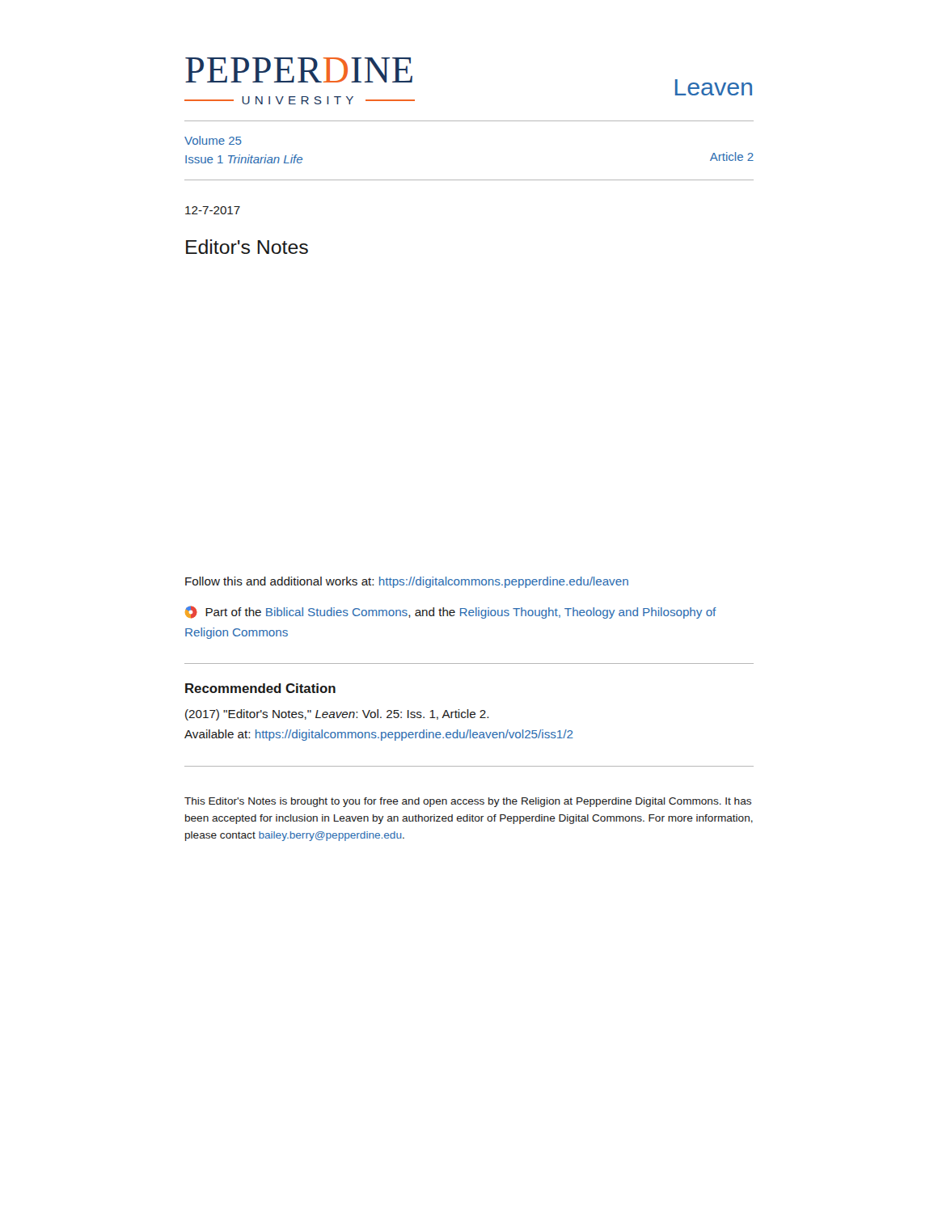PEPPERDINE
UNIVERSITY
Leaven
Volume 25
Issue 1 Trinitarian Life
Article 2
12-7-2017
Editor's Notes
Follow this and additional works at: https://digitalcommons.pepperdine.edu/leaven
Part of the Biblical Studies Commons, and the Religious Thought, Theology and Philosophy of Religion Commons
Recommended Citation
(2017) "Editor's Notes," Leaven: Vol. 25: Iss. 1, Article 2.
Available at: https://digitalcommons.pepperdine.edu/leaven/vol25/iss1/2
This Editor's Notes is brought to you for free and open access by the Religion at Pepperdine Digital Commons. It has been accepted for inclusion in Leaven by an authorized editor of Pepperdine Digital Commons. For more information, please contact bailey.berry@pepperdine.edu.